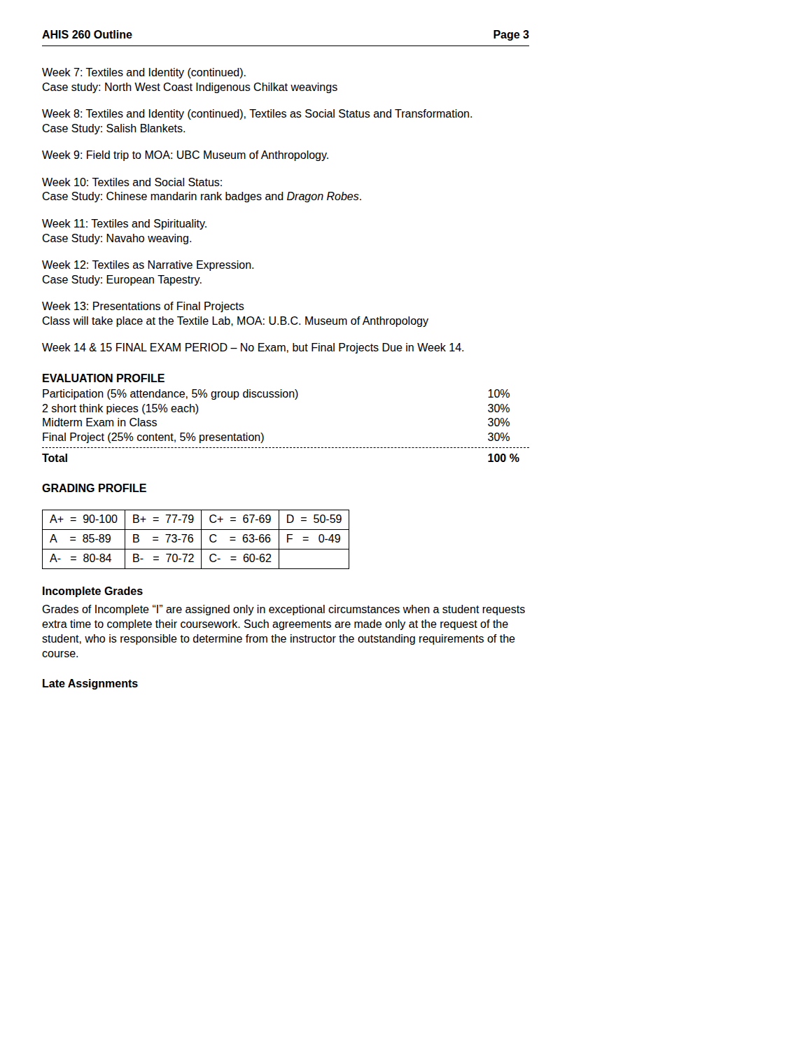AHIS 260 Outline Page 3
Week 7: Textiles and Identity (continued).
Case study: North West Coast Indigenous Chilkat weavings
Week 8: Textiles and Identity (continued), Textiles as Social Status and Transformation.
Case Study: Salish Blankets.
Week 9: Field trip to MOA: UBC Museum of Anthropology.
Week 10: Textiles and Social Status:
Case Study: Chinese mandarin rank badges and Dragon Robes.
Week 11: Textiles and Spirituality.
Case Study: Navaho weaving.
Week 12: Textiles as Narrative Expression.
Case Study: European Tapestry.
Week 13: Presentations of Final Projects
Class will take place at the Textile Lab, MOA: U.B.C. Museum of Anthropology
Week 14 & 15 FINAL EXAM PERIOD – No Exam, but Final Projects Due in Week 14.
EVALUATION PROFILE
| Participation (5% attendance, 5% group discussion) | 10% |
| 2 short think pieces (15% each) | 30% |
| Midterm Exam in Class | 30% |
| Final Project (25% content, 5% presentation) | 30% |
| Total | 100 % |
GRADING PROFILE
| A+ = 90-100 | B+ = 77-79 | C+ = 67-69 | D = 50-59 |
| A = 85-89 | B = 73-76 | C = 63-66 | F = 0-49 |
| A- = 80-84 | B- = 70-72 | C- = 60-62 | |
Incomplete Grades
Grades of Incomplete “I” are assigned only in exceptional circumstances when a student requests extra time to complete their coursework. Such agreements are made only at the request of the student, who is responsible to determine from the instructor the outstanding requirements of the course.
Late Assignments